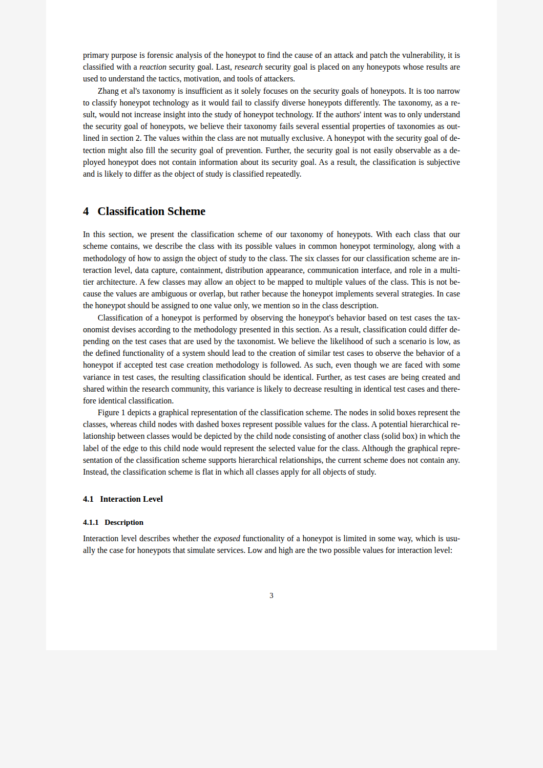primary purpose is forensic analysis of the honeypot to find the cause of an attack and patch the vulnerability, it is classified with a reaction security goal. Last, research security goal is placed on any honeypots whose results are used to understand the tactics, motivation, and tools of attackers.
Zhang et al's taxonomy is insufficient as it solely focuses on the security goals of honeypots. It is too narrow to classify honeypot technology as it would fail to classify diverse honeypots differently. The taxonomy, as a result, would not increase insight into the study of honeypot technology. If the authors' intent was to only understand the security goal of honeypots, we believe their taxonomy fails several essential properties of taxonomies as outlined in section 2. The values within the class are not mutually exclusive. A honeypot with the security goal of detection might also fill the security goal of prevention. Further, the security goal is not easily observable as a deployed honeypot does not contain information about its security goal. As a result, the classification is subjective and is likely to differ as the object of study is classified repeatedly.
4 Classification Scheme
In this section, we present the classification scheme of our taxonomy of honeypots. With each class that our scheme contains, we describe the class with its possible values in common honeypot terminology, along with a methodology of how to assign the object of study to the class. The six classes for our classification scheme are interaction level, data capture, containment, distribution appearance, communication interface, and role in a multi-tier architecture. A few classes may allow an object to be mapped to multiple values of the class. This is not because the values are ambiguous or overlap, but rather because the honeypot implements several strategies. In case the honeypot should be assigned to one value only, we mention so in the class description.
Classification of a honeypot is performed by observing the honeypot's behavior based on test cases the taxonomist devises according to the methodology presented in this section. As a result, classification could differ depending on the test cases that are used by the taxonomist. We believe the likelihood of such a scenario is low, as the defined functionality of a system should lead to the creation of similar test cases to observe the behavior of a honeypot if accepted test case creation methodology is followed. As such, even though we are faced with some variance in test cases, the resulting classification should be identical. Further, as test cases are being created and shared within the research community, this variance is likely to decrease resulting in identical test cases and therefore identical classification.
Figure 1 depicts a graphical representation of the classification scheme. The nodes in solid boxes represent the classes, whereas child nodes with dashed boxes represent possible values for the class. A potential hierarchical relationship between classes would be depicted by the child node consisting of another class (solid box) in which the label of the edge to this child node would represent the selected value for the class. Although the graphical representation of the classification scheme supports hierarchical relationships, the current scheme does not contain any. Instead, the classification scheme is flat in which all classes apply for all objects of study.
4.1 Interaction Level
4.1.1 Description
Interaction level describes whether the exposed functionality of a honeypot is limited in some way, which is usually the case for honeypots that simulate services. Low and high are the two possible values for interaction level:
3